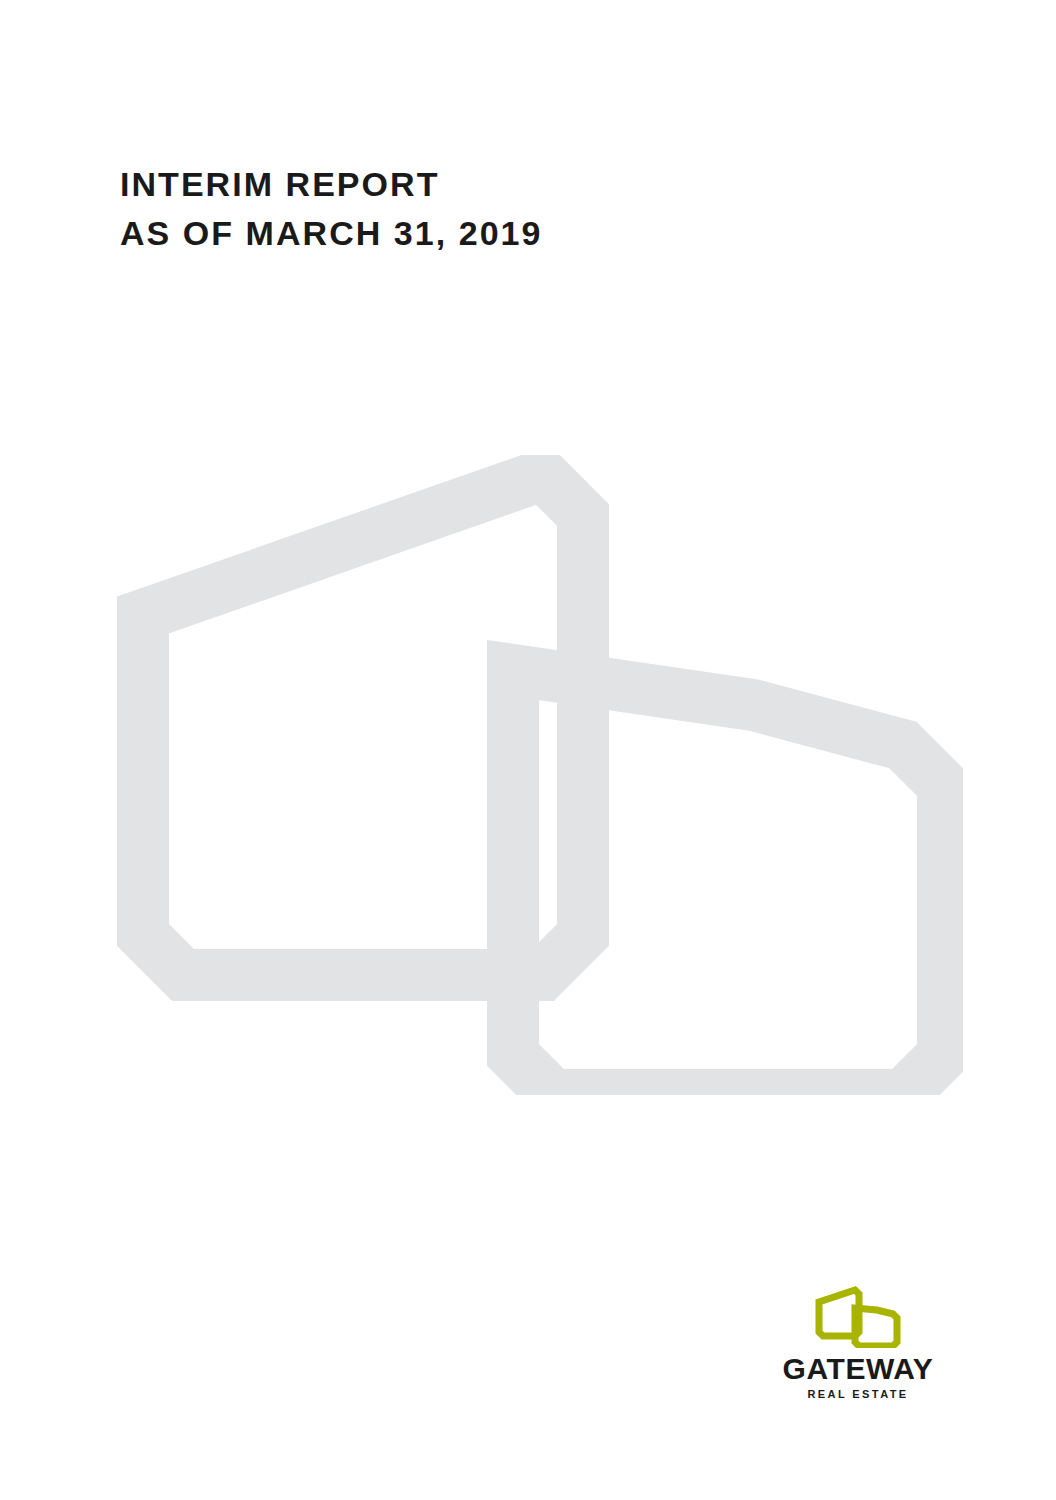Interim Report as of March 31, 2019
GATEWAY
REAL ESTATE